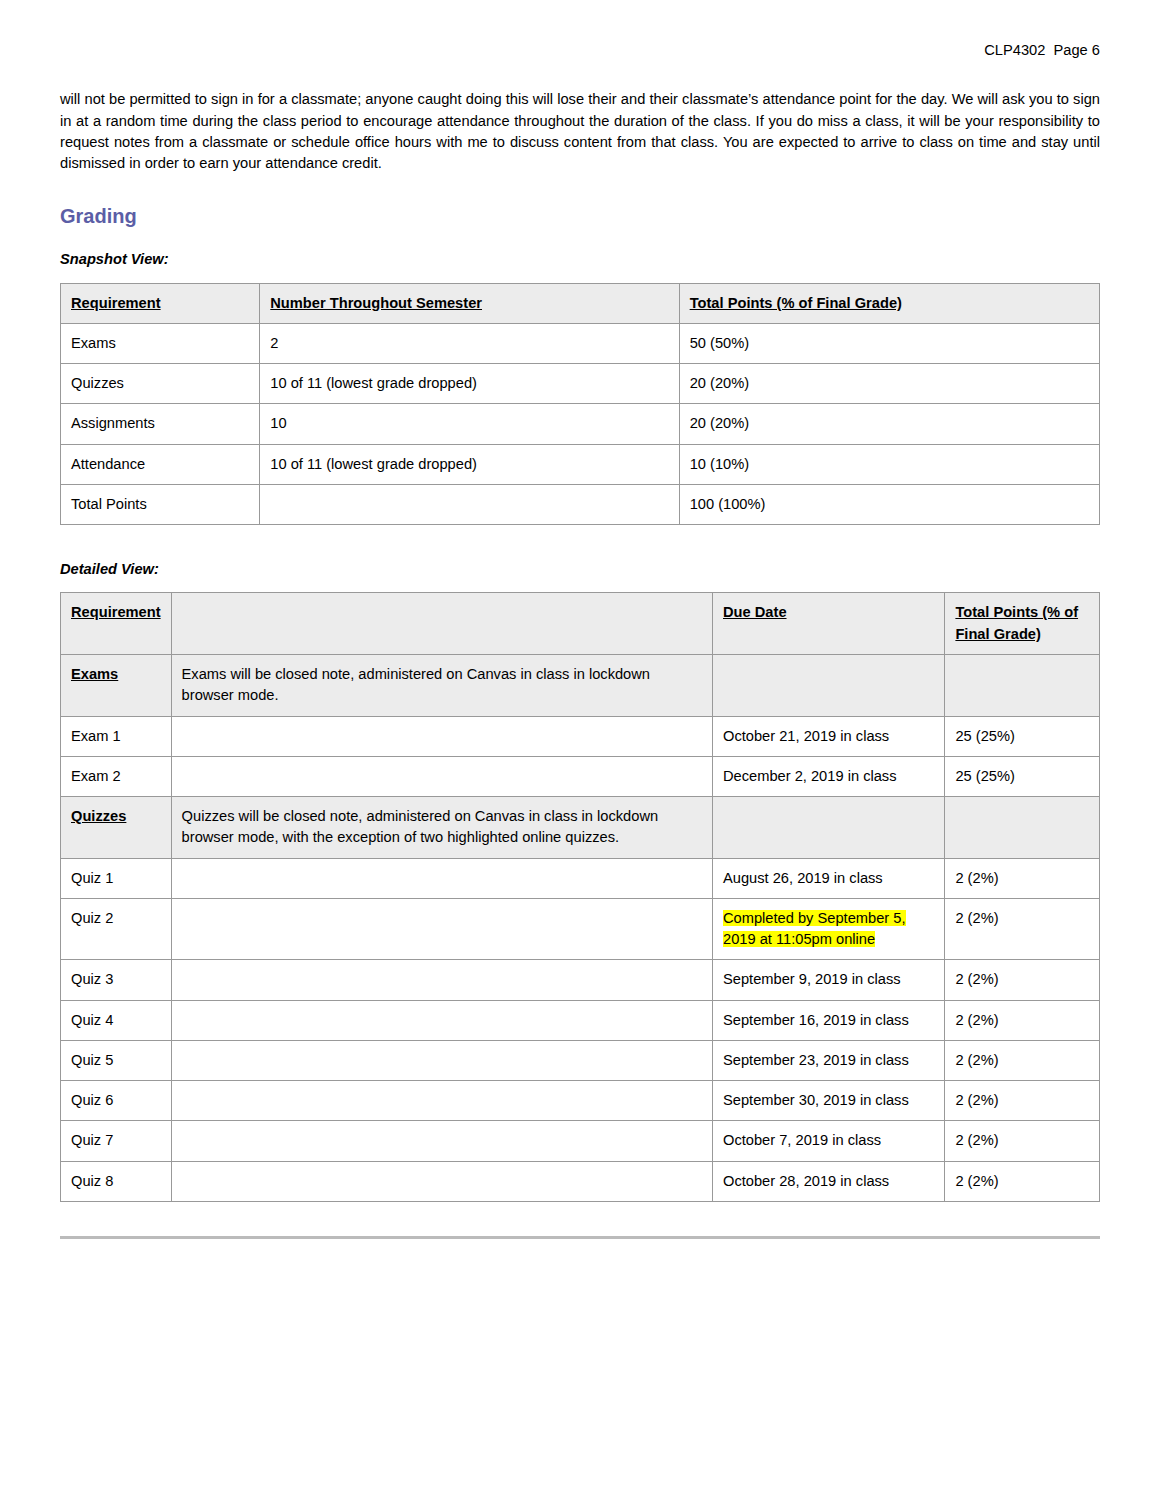CLP4302 Page 6
will not be permitted to sign in for a classmate; anyone caught doing this will lose their and their classmate’s attendance point for the day. We will ask you to sign in at a random time during the class period to encourage attendance throughout the duration of the class. If you do miss a class, it will be your responsibility to request notes from a classmate or schedule office hours with me to discuss content from that class. You are expected to arrive to class on time and stay until dismissed in order to earn your attendance credit.
Grading
Snapshot View:
| Requirement | Number Throughout Semester | Total Points (% of Final Grade) |
| --- | --- | --- |
| Exams | 2 | 50 (50%) |
| Quizzes | 10 of 11 (lowest grade dropped) | 20 (20%) |
| Assignments | 10 | 20 (20%) |
| Attendance | 10 of 11 (lowest grade dropped) | 10 (10%) |
| Total Points | | 100 (100%) |
Detailed View:
| Requirement | | Due Date | Total Points (% of Final Grade) |
| --- | --- | --- | --- |
| Exams | Exams will be closed note, administered on Canvas in class in lockdown browser mode. | | |
| Exam 1 | | October 21, 2019 in class | 25 (25%) |
| Exam 2 | | December 2, 2019 in class | 25 (25%) |
| Quizzes | Quizzes will be closed note, administered on Canvas in class in lockdown browser mode, with the exception of two highlighted online quizzes. | | |
| Quiz 1 | | August 26, 2019 in class | 2 (2%) |
| Quiz 2 | | Completed by September 5, 2019 at 11:05pm online | 2 (2%) |
| Quiz 3 | | September 9, 2019 in class | 2 (2%) |
| Quiz 4 | | September 16, 2019 in class | 2 (2%) |
| Quiz 5 | | September 23, 2019 in class | 2 (2%) |
| Quiz 6 | | September 30, 2019 in class | 2 (2%) |
| Quiz 7 | | October 7, 2019 in class | 2 (2%) |
| Quiz 8 | | October 28, 2019 in class | 2 (2%) |